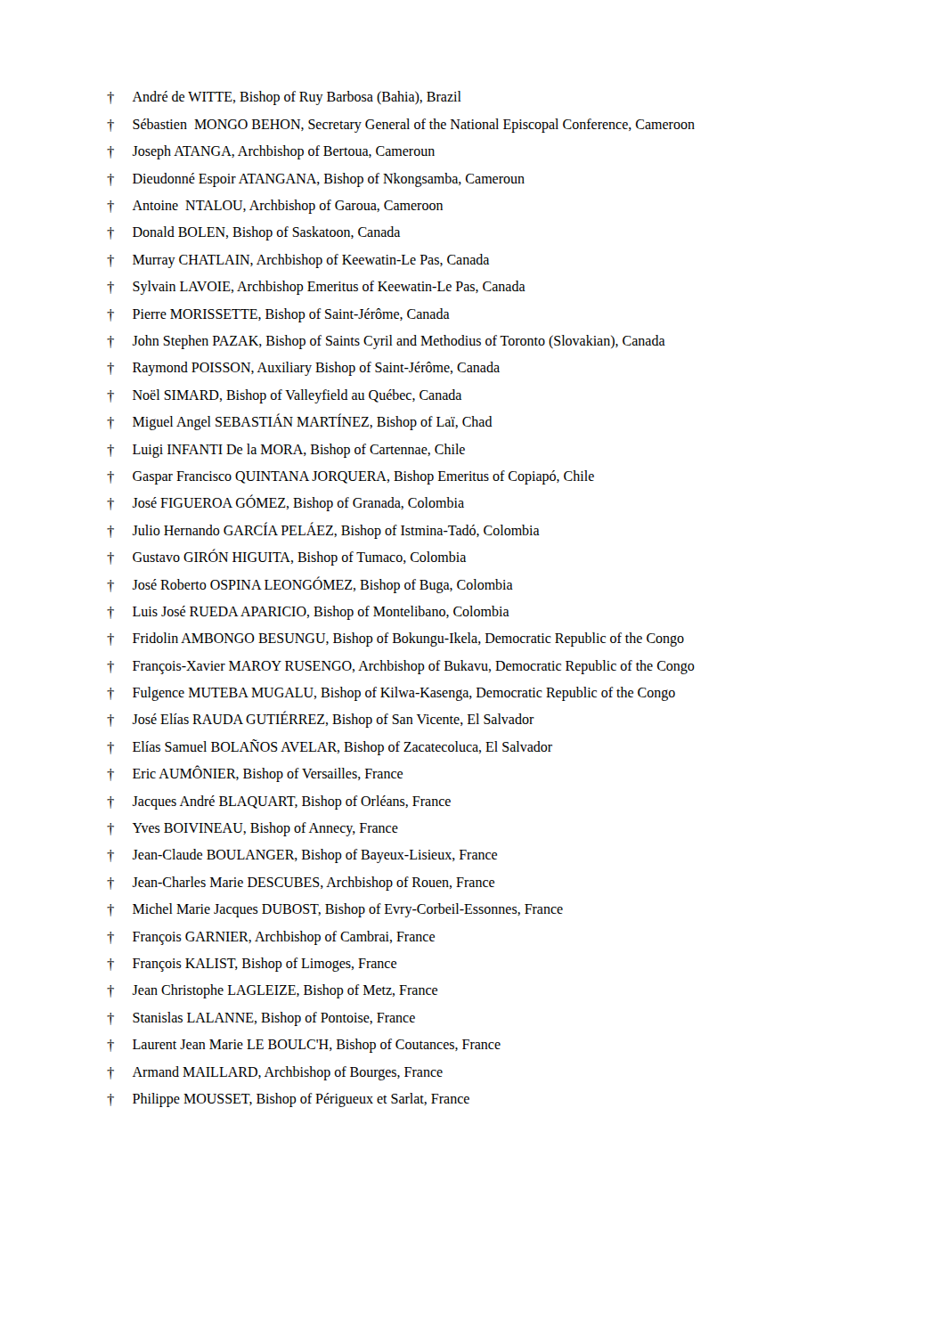André de WITTE, Bishop of Ruy Barbosa (Bahia), Brazil
Sébastien MONGO BEHON, Secretary General of the National Episcopal Conference, Cameroon
Joseph ATANGA, Archbishop of Bertoua, Cameroun
Dieudonné Espoir ATANGANA, Bishop of Nkongsamba, Cameroun
Antoine NTALOU, Archbishop of Garoua, Cameroon
Donald BOLEN, Bishop of Saskatoon, Canada
Murray CHATLAIN, Archbishop of Keewatin-Le Pas, Canada
Sylvain LAVOIE, Archbishop Emeritus of Keewatin-Le Pas, Canada
Pierre MORISSETTE, Bishop of Saint-Jérôme, Canada
John Stephen PAZAK, Bishop of Saints Cyril and Methodius of Toronto (Slovakian), Canada
Raymond POISSON, Auxiliary Bishop of Saint-Jérôme, Canada
Noël SIMARD, Bishop of Valleyfield au Québec, Canada
Miguel Angel SEBASTIÁN MARTÍNEZ, Bishop of Laï, Chad
Luigi INFANTI De la MORA, Bishop of Cartennae, Chile
Gaspar Francisco QUINTANA JORQUERA, Bishop Emeritus of Copiapó, Chile
José FIGUEROA GÓMEZ, Bishop of Granada, Colombia
Julio Hernando GARCÍA PELÁEZ, Bishop of Istmina-Tadó, Colombia
Gustavo GIRÓN HIGUITA, Bishop of Tumaco, Colombia
José Roberto OSPINA LEONGÓMEZ, Bishop of Buga, Colombia
Luis José RUEDA APARICIO, Bishop of Montelibano, Colombia
Fridolin AMBONGO BESUNGU, Bishop of Bokungu-Ikela, Democratic Republic of the Congo
François-Xavier MAROY RUSENGO, Archbishop of Bukavu, Democratic Republic of the Congo
Fulgence MUTEBA MUGALU, Bishop of Kilwa-Kasenga, Democratic Republic of the Congo
José Elías RAUDA GUTIÉRREZ, Bishop of San Vicente, El Salvador
Elías Samuel BOLAÑOS AVELAR, Bishop of Zacatecoluca, El Salvador
Eric AUMÔNIER, Bishop of Versailles, France
Jacques André BLAQUART, Bishop of Orléans, France
Yves BOIVINEAU, Bishop of Annecy, France
Jean-Claude BOULANGER, Bishop of Bayeux-Lisieux, France
Jean-Charles Marie DESCUBES, Archbishop of Rouen, France
Michel Marie Jacques DUBOST, Bishop of Evry-Corbeil-Essonnes, France
François GARNIER, Archbishop of Cambrai, France
François KALIST, Bishop of Limoges, France
Jean Christophe LAGLEIZE, Bishop of Metz, France
Stanislas LALANNE, Bishop of Pontoise, France
Laurent Jean Marie LE BOULC'H, Bishop of Coutances, France
Armand MAILLARD, Archbishop of Bourges, France
Philippe MOUSSET, Bishop of Périgueux et Sarlat, France